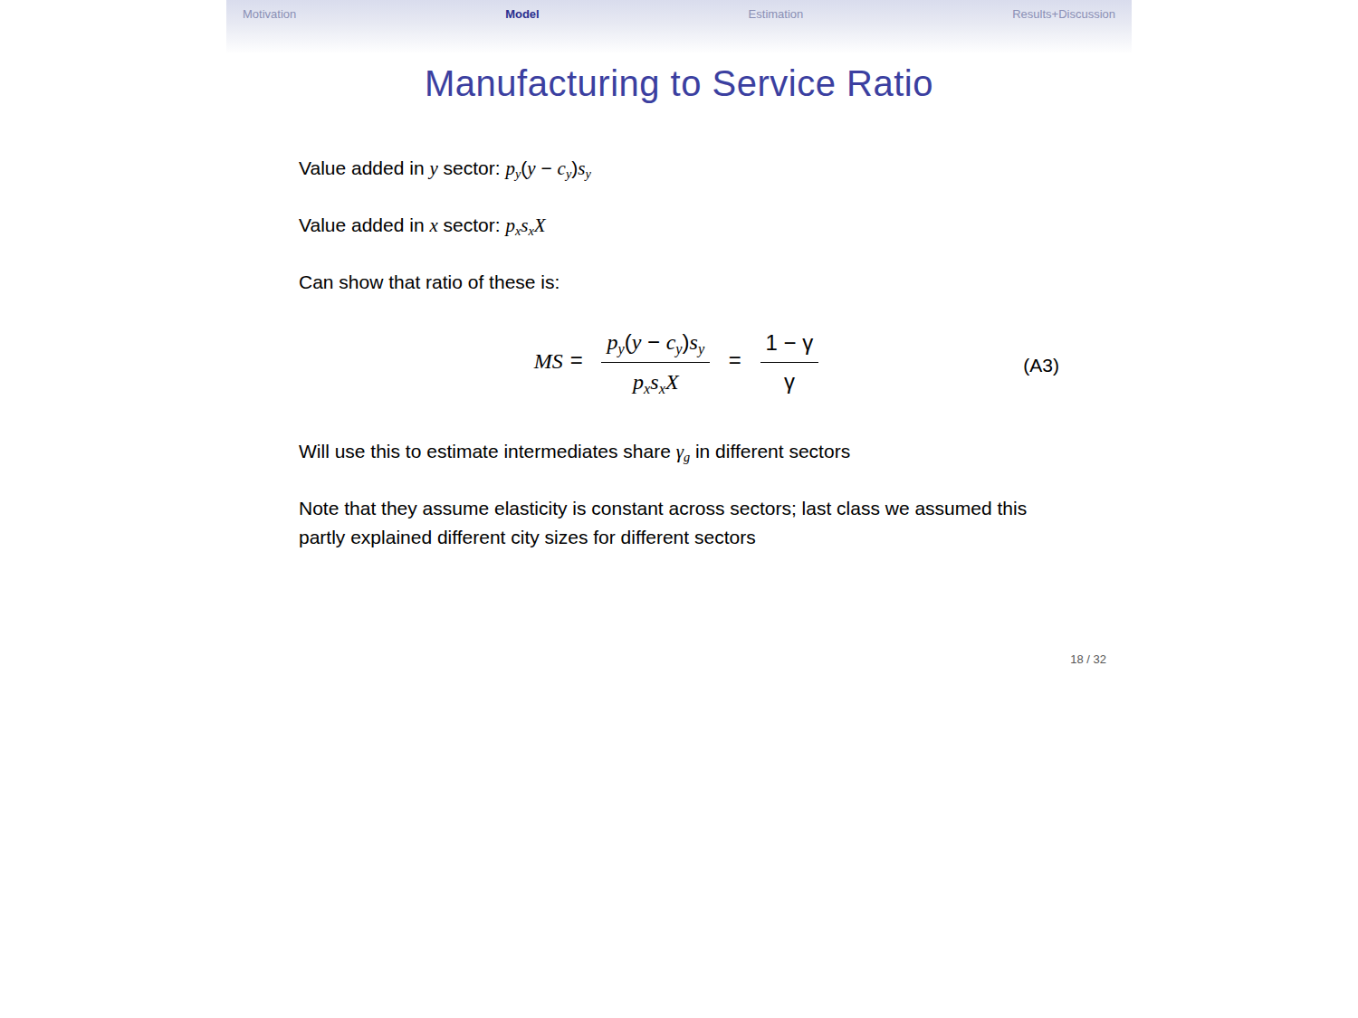Motivation
Model
Estimation
Results+Discussion
Manufacturing to Service Ratio
Value added in y sector: py(y − cy)sy
Value added in x sector: pxsxX
Can show that ratio of these is:
MS= py(y − cy)sy pxsxX = 1 − γ γ
(A3)
Will use this to estimate intermediates share γg in different sectors
Note that they assume elasticity is constant across sectors; last class we assumed this partly explained different city sizes for different sectors
18 / 32